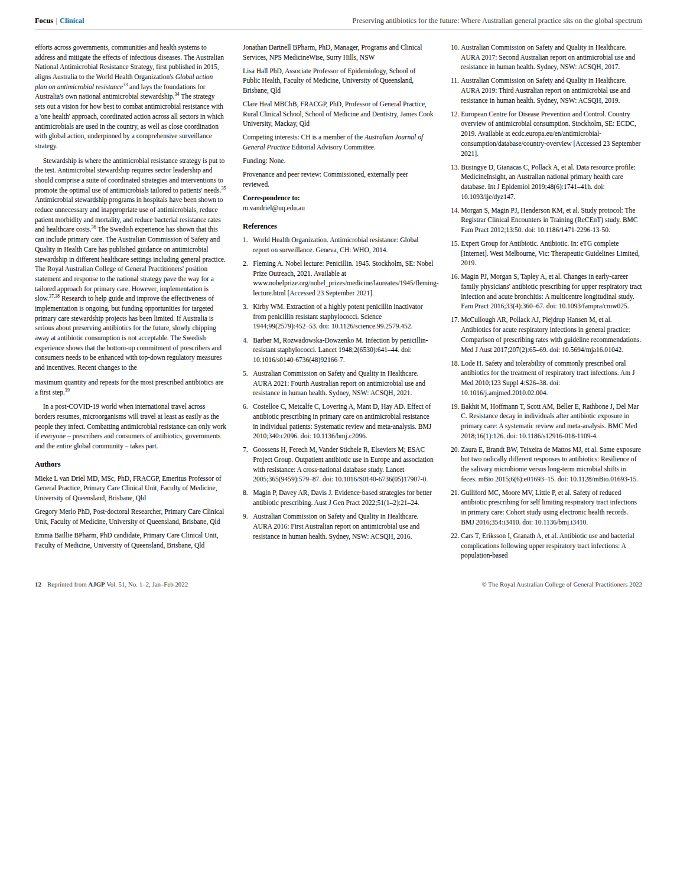Focus|Clinical
Preserving antibiotics for the future: Where Australian general practice sits on the global spectrum
efforts across governments, communities and health systems to address and mitigate the effects of infectious diseases. The Australian National Antimicrobial Resistance Strategy, first published in 2015, aligns Australia to the World Health Organization's Global action plan on antimicrobial resistance33 and lays the foundations for Australia's own national antimicrobial stewardship.34 The strategy sets out a vision for how best to combat antimicrobial resistance with a 'one health' approach, coordinated action across all sectors in which antimicrobials are used in the country, as well as close coordination with global action, underpinned by a comprehensive surveillance strategy.
Stewardship is where the antimicrobial resistance strategy is put to the test. Antimicrobial stewardship requires sector leadership and should comprise a suite of coordinated strategies and interventions to promote the optimal use of antimicrobials tailored to patients' needs.35 Antimicrobial stewardship programs in hospitals have been shown to reduce unnecessary and inappropriate use of antimicrobials, reduce patient morbidity and mortality, and reduce bacterial resistance rates and healthcare costs.36 The Swedish experience has shown that this can include primary care. The Australian Commission of Safety and Quality in Health Care has published guidance on antimicrobial stewardship in different healthcare settings including general practice. The Royal Australian College of General Practitioners' position statement and response to the national strategy pave the way for a tailored approach for primary care. However, implementation is slow.37,38 Research to help guide and improve the effectiveness of implementation is ongoing, but funding opportunities for targeted primary care stewardship projects has been limited. If Australia is serious about preserving antibiotics for the future, slowly chipping away at antibiotic consumption is not acceptable. The Swedish experience shows that the bottom-up commitment of prescribers and consumers needs to be enhanced with top-down regulatory measures and incentives. Recent changes to the
maximum quantity and repeats for the most prescribed antibiotics are a first step.39
In a post-COVID-19 world when international travel across borders resumes, microorganisms will travel at least as easily as the people they infect. Combatting antimicrobial resistance can only work if everyone – prescribers and consumers of antibiotics, governments and the entire global community – takes part.
Authors
Mieke L van Driel MD, MSc, PhD, FRACGP, Emeritus Professor of General Practice, Primary Care Clinical Unit, Faculty of Medicine, University of Queensland, Brisbane, Qld
Gregory Merlo PhD, Post-doctoral Researcher, Primary Care Clinical Unit, Faculty of Medicine, University of Queensland, Brisbane, Qld
Emma Baillie BPharm, PhD candidate, Primary Care Clinical Unit, Faculty of Medicine, University of Queensland, Brisbane, Qld
Jonathan Dartnell BPharm, PhD, Manager, Programs and Clinical Services, NPS MedicineWise, Surry Hills, NSW
Lisa Hall PhD, Associate Professor of Epidemiology, School of Public Health, Faculty of Medicine, University of Queensland, Brisbane, Qld
Clare Heal MBChB, FRACGP, PhD, Professor of General Practice, Rural Clinical School, School of Medicine and Dentistry, James Cook University, Mackay, Qld
Competing interests: CH is a member of the Australian Journal of General Practice Editorial Advisory Committee.
Funding: None.
Provenance and peer review: Commissioned, externally peer reviewed.
Correspondence to:
m.vandriel@uq.edu.au
References
World Health Organization. Antimicrobial resistance: Global report on surveillance. Geneva, CH: WHO, 2014.
Fleming A. Nobel lecture: Penicillin. 1945. Stockholm, SE: Nobel Prize Outreach, 2021. Available at www.nobelprize.org/nobel_prizes/medicine/laureates/1945/fleming-lecture.html [Accessed 23 September 2021].
Kirby WM. Extraction of a highly potent penicillin inactivator from penicillin resistant staphylococci. Science 1944;99(2579):452–53. doi: 10.1126/science.99.2579.452.
Barber M, Rozwadowska-Dowzenko M. Infection by penicillin-resistant staphylococci. Lancet 1948;2(6530):641–44. doi: 10.1016/s0140-6736(48)92166-7.
Australian Commission on Safety and Quality in Healthcare. AURA 2021: Fourth Australian report on antimicrobial use and resistance in human health. Sydney, NSW: ACSQH, 2021.
Costelloe C, Metcalfe C, Lovering A, Mant D, Hay AD. Effect of antibiotic prescribing in primary care on antimicrobial resistance in individual patients: Systematic review and meta-analysis. BMJ 2010;340:c2096. doi: 10.1136/bmj.c2096.
Goossens H, Ferech M, Vander Stichele R, Elseviers M; ESAC Project Group. Outpatient antibiotic use in Europe and association with resistance: A cross-national database study. Lancet 2005;365(9459):579–87. doi: 10.1016/S0140-6736(05)17907-0.
Magin P, Davey AR, Davis J. Evidence-based strategies for better antibiotic prescribing. Aust J Gen Pract 2022;51(1–2):21–24.
Australian Commission on Safety and Quality in Healthcare. AURA 2016: First Australian report on antimicrobial use and resistance in human health. Sydney, NSW: ACSQH, 2016.
Australian Commission on Safety and Quality in Healthcare. AURA 2017: Second Australian report on antimicrobial use and resistance in human health. Sydney, NSW: ACSQH, 2017.
Australian Commission on Safety and Quality in Healthcare. AURA 2019: Third Australian report on antimicrobial use and resistance in human health. Sydney, NSW: ACSQH, 2019.
European Centre for Disease Prevention and Control. Country overview of antimicrobial consumption. Stockholm, SE: ECDC, 2019. Available at ecdc.europa.eu/en/antimicrobial-consumption/database/country-overview [Accessed 23 September 2021].
Busingye D, Gianacas C, Pollack A, et al. Data resource profile: MedicineInsight, an Australian national primary health care database. Int J Epidemiol 2019;48(6):1741–41h. doi: 10.1093/ije/dyz147.
Morgan S, Magin PJ, Henderson KM, et al. Study protocol: The Registrar Clinical Encounters in Training (ReCEnT) study. BMC Fam Pract 2012;13:50. doi: 10.1186/1471-2296-13-50.
Expert Group for Antibiotic. Antibiotic. In: eTG complete [Internet]. West Melbourne, Vic: Therapeutic Guidelines Limited, 2019.
Magin PJ, Morgan S, Tapley A, et al. Changes in early-career family physicians' antibiotic prescribing for upper respiratory tract infection and acute bronchitis: A multicentre longitudinal study. Fam Pract 2016;33(4):360–67. doi: 10.1093/fampra/cmw025.
McCullough AR, Pollack AJ, Plejdrup Hansen M, et al. Antibiotics for acute respiratory infections in general practice: Comparison of prescribing rates with guideline recommendations. Med J Aust 2017;207(2):65–69. doi: 10.5694/mja16.01042.
Lode H. Safety and tolerability of commonly prescribed oral antibiotics for the treatment of respiratory tract infections. Am J Med 2010;123 Suppl 4:S26–38. doi: 10.1016/j.amjmed.2010.02.004.
Bakhit M, Hoffmann T, Scott AM, Beller E, Rathbone J, Del Mar C. Resistance decay in individuals after antibiotic exposure in primary care: A systematic review and meta-analysis. BMC Med 2018;16(1):126. doi: 10.1186/s12916-018-1109-4.
Zaura E, Brandt BW, Teixeira de Mattos MJ, et al. Same exposure but two radically different responses to antibiotics: Resilience of the salivary microbiome versus long-term microbial shifts in feces. mBio 2015;6(6):e01693–15. doi: 10.1128/mBio.01693-15.
Gulliford MC, Moore MV, Little P, et al. Safety of reduced antibiotic prescribing for self limiting respiratory tract infections in primary care: Cohort study using electronic health records. BMJ 2016;354:i3410. doi: 10.1136/bmj.i3410.
Cars T, Eriksson I, Granath A, et al. Antibiotic use and bacterial complications following upper respiratory tract infections: A population-based
12 Reprinted from AJGP Vol. 51, No. 1–2, Jan–Feb 2022
© The Royal Australian College of General Practitioners 2022